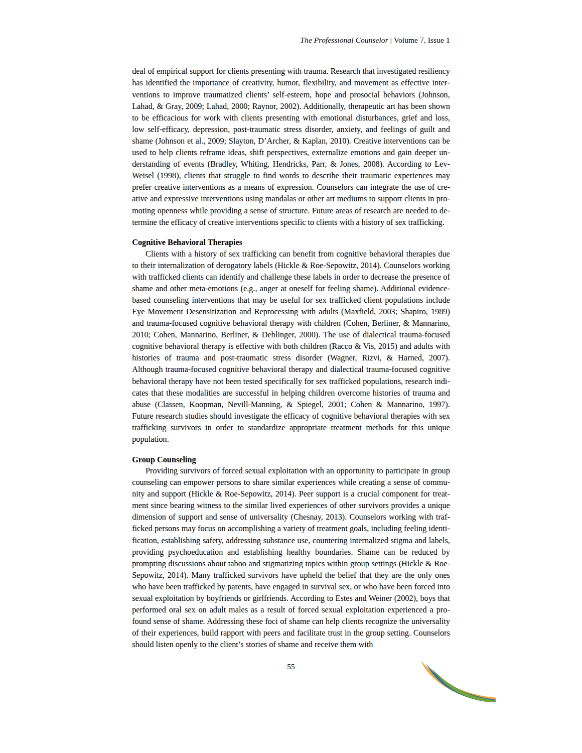The Professional Counselor | Volume 7, Issue 1
deal of empirical support for clients presenting with trauma. Research that investigated resiliency has identified the importance of creativity, humor, flexibility, and movement as effective interventions to improve traumatized clients’ self-esteem, hope and prosocial behaviors (Johnson, Lahad, & Gray, 2009; Lahad, 2000; Raynor, 2002). Additionally, therapeutic art has been shown to be efficacious for work with clients presenting with emotional disturbances, grief and loss, low self-efficacy, depression, post-traumatic stress disorder, anxiety, and feelings of guilt and shame (Johnson et al., 2009; Slayton, D’Archer, & Kaplan, 2010). Creative interventions can be used to help clients reframe ideas, shift perspectives, externalize emotions and gain deeper understanding of events (Bradley, Whiting, Hendricks, Parr, & Jones, 2008). According to Lev-Weisel (1998), clients that struggle to find words to describe their traumatic experiences may prefer creative interventions as a means of expression. Counselors can integrate the use of creative and expressive interventions using mandalas or other art mediums to support clients in promoting openness while providing a sense of structure. Future areas of research are needed to determine the efficacy of creative interventions specific to clients with a history of sex trafficking.
Cognitive Behavioral Therapies
Clients with a history of sex trafficking can benefit from cognitive behavioral therapies due to their internalization of derogatory labels (Hickle & Roe-Sepowitz, 2014). Counselors working with trafficked clients can identify and challenge these labels in order to decrease the presence of shame and other meta-emotions (e.g., anger at oneself for feeling shame). Additional evidence-based counseling interventions that may be useful for sex trafficked client populations include Eye Movement Desensitization and Reprocessing with adults (Maxfield, 2003; Shapiro, 1989) and trauma-focused cognitive behavioral therapy with children (Cohen, Berliner, & Mannarino, 2010; Cohen, Mannarino, Berliner, & Deblinger, 2000). The use of dialectical trauma-focused cognitive behavioral therapy is effective with both children (Racco & Vis, 2015) and adults with histories of trauma and post-traumatic stress disorder (Wagner, Rizvi, & Harned, 2007). Although trauma-focused cognitive behavioral therapy and dialectical trauma-focused cognitive behavioral therapy have not been tested specifically for sex trafficked populations, research indicates that these modalities are successful in helping children overcome histories of trauma and abuse (Classen, Koopman, Nevill-Manning, & Spiegel, 2001; Cohen & Mannarino, 1997). Future research studies should investigate the efficacy of cognitive behavioral therapies with sex trafficking survivors in order to standardize appropriate treatment methods for this unique population.
Group Counseling
Providing survivors of forced sexual exploitation with an opportunity to participate in group counseling can empower persons to share similar experiences while creating a sense of community and support (Hickle & Roe-Sepowitz, 2014). Peer support is a crucial component for treatment since bearing witness to the similar lived experiences of other survivors provides a unique dimension of support and sense of universality (Chesnay, 2013). Counselors working with trafficked persons may focus on accomplishing a variety of treatment goals, including feeling identification, establishing safety, addressing substance use, countering internalized stigma and labels, providing psychoeducation and establishing healthy boundaries. Shame can be reduced by prompting discussions about taboo and stigmatizing topics within group settings (Hickle & Roe-Sepowitz, 2014). Many trafficked survivors have upheld the belief that they are the only ones who have been trafficked by parents, have engaged in survival sex, or who have been forced into sexual exploitation by boyfriends or girlfriends. According to Estes and Weiner (2002), boys that performed oral sex on adult males as a result of forced sexual exploitation experienced a profound sense of shame. Addressing these foci of shame can help clients recognize the universality of their experiences, build rapport with peers and facilitate trust in the group setting. Counselors should listen openly to the client’s stories of shame and receive them with
55